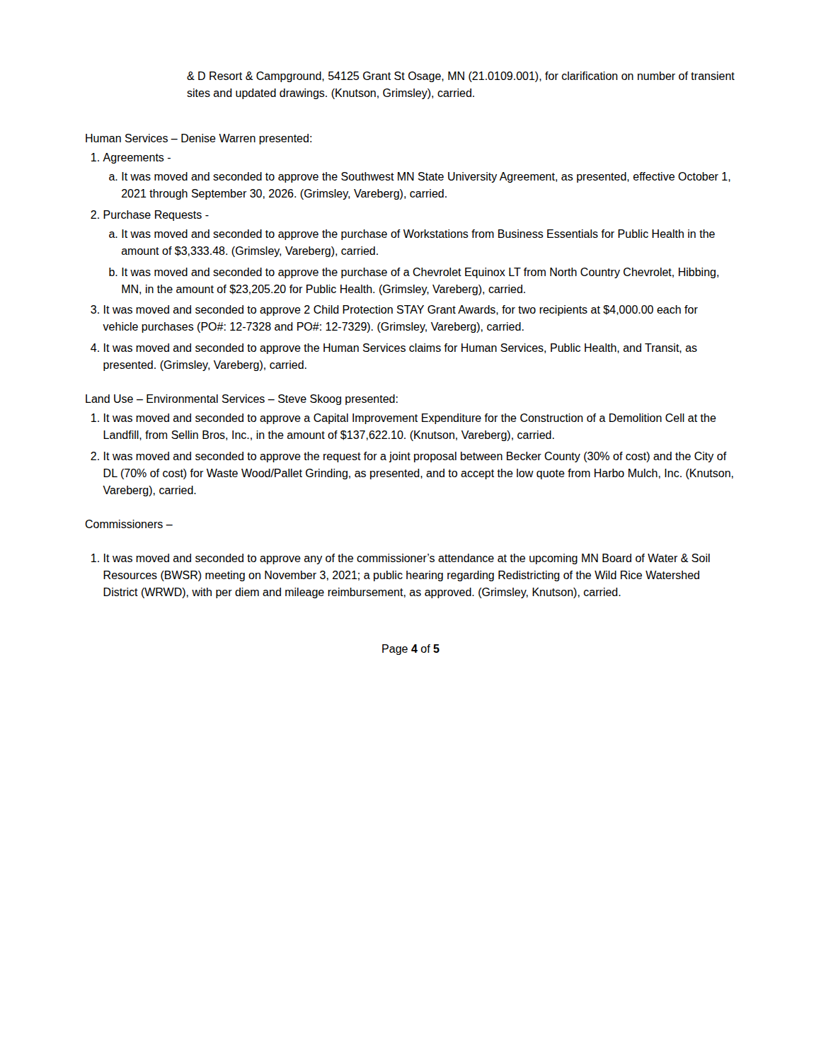& D Resort & Campground, 54125 Grant St Osage, MN (21.0109.001), for clarification on number of transient sites and updated drawings. (Knutson, Grimsley), carried.
Human Services – Denise Warren presented:
Agreements -
It was moved and seconded to approve the Southwest MN State University Agreement, as presented, effective October 1, 2021 through September 30, 2026. (Grimsley, Vareberg), carried.
Purchase Requests -
It was moved and seconded to approve the purchase of Workstations from Business Essentials for Public Health in the amount of $3,333.48. (Grimsley, Vareberg), carried.
It was moved and seconded to approve the purchase of a Chevrolet Equinox LT from North Country Chevrolet, Hibbing, MN, in the amount of $23,205.20 for Public Health. (Grimsley, Vareberg), carried.
It was moved and seconded to approve 2 Child Protection STAY Grant Awards, for two recipients at $4,000.00 each for vehicle purchases (PO#: 12-7328 and PO#: 12-7329). (Grimsley, Vareberg), carried.
It was moved and seconded to approve the Human Services claims for Human Services, Public Health, and Transit, as presented. (Grimsley, Vareberg), carried.
Land Use – Environmental Services – Steve Skoog presented:
It was moved and seconded to approve a Capital Improvement Expenditure for the Construction of a Demolition Cell at the Landfill, from Sellin Bros, Inc., in the amount of $137,622.10. (Knutson, Vareberg), carried.
It was moved and seconded to approve the request for a joint proposal between Becker County (30% of cost) and the City of DL (70% of cost) for Waste Wood/Pallet Grinding, as presented, and to accept the low quote from Harbo Mulch, Inc. (Knutson, Vareberg), carried.
Commissioners –
It was moved and seconded to approve any of the commissioner’s attendance at the upcoming MN Board of Water & Soil Resources (BWSR) meeting on November 3, 2021; a public hearing regarding Redistricting of the Wild Rice Watershed District (WRWD), with per diem and mileage reimbursement, as approved. (Grimsley, Knutson), carried.
Page 4 of 5